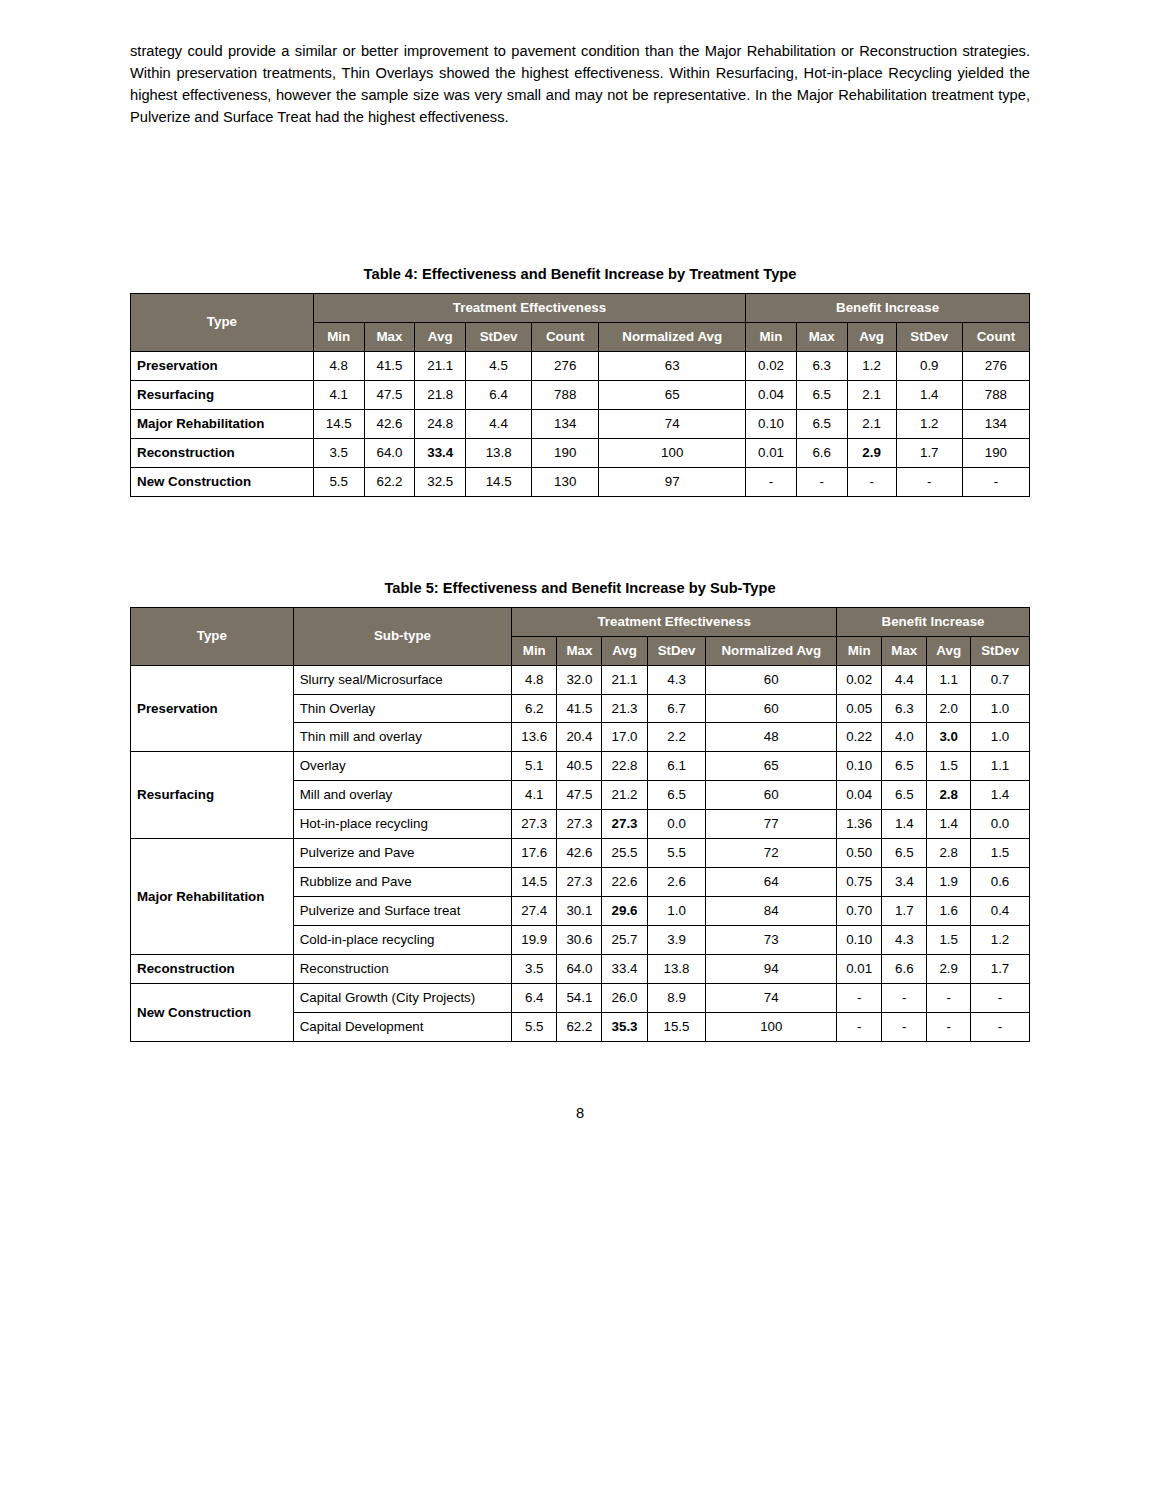strategy could provide a similar or better improvement to pavement condition than the Major Rehabilitation or Reconstruction strategies. Within preservation treatments, Thin Overlays showed the highest effectiveness. Within Resurfacing, Hot-in-place Recycling yielded the highest effectiveness, however the sample size was very small and may not be representative. In the Major Rehabilitation treatment type, Pulverize and Surface Treat had the highest effectiveness.
Table 4: Effectiveness and Benefit Increase by Treatment Type
| Type | Treatment Effectiveness | Benefit Increase |
| --- | --- | --- |
| Min | Max | Avg | StDev | Count | Normalized Avg | Min | Max | Avg | StDev | Count |
| Preservation | 4.8 | 41.5 | 21.1 | 4.5 | 276 | 63 | 0.02 | 6.3 | 1.2 | 0.9 | 276 |
| Resurfacing | 4.1 | 47.5 | 21.8 | 6.4 | 788 | 65 | 0.04 | 6.5 | 2.1 | 1.4 | 788 |
| Major Rehabilitation | 14.5 | 42.6 | 24.8 | 4.4 | 134 | 74 | 0.10 | 6.5 | 2.1 | 1.2 | 134 |
| Reconstruction | 3.5 | 64.0 | 33.4 | 13.8 | 190 | 100 | 0.01 | 6.6 | 2.9 | 1.7 | 190 |
| New Construction | 5.5 | 62.2 | 32.5 | 14.5 | 130 | 97 | - | - | - | - | - |
Table 5: Effectiveness and Benefit Increase by Sub-Type
| Type | Sub-type | Treatment Effectiveness | Benefit Increase |
| --- | --- | --- | --- |
| Min | Max | Avg | StDev | Normalized Avg | Min | Max | Avg | StDev |
| Preservation | Slurry seal/Microsurface | 4.8 | 32.0 | 21.1 | 4.3 | 60 | 0.02 | 4.4 | 1.1 | 0.7 |
| Thin Overlay | 6.2 | 41.5 | 21.3 | 6.7 | 60 | 0.05 | 6.3 | 2.0 | 1.0 |
| Thin mill and overlay | 13.6 | 20.4 | 17.0 | 2.2 | 48 | 0.22 | 4.0 | 3.0 | 1.0 |
| Resurfacing | Overlay | 5.1 | 40.5 | 22.8 | 6.1 | 65 | 0.10 | 6.5 | 1.5 | 1.1 |
| Mill and overlay | 4.1 | 47.5 | 21.2 | 6.5 | 60 | 0.04 | 6.5 | 2.8 | 1.4 |
| Hot-in-place recycling | 27.3 | 27.3 | 27.3 | 0.0 | 77 | 1.36 | 1.4 | 1.4 | 0.0 |
| Major Rehabilitation | Pulverize and Pave | 17.6 | 42.6 | 25.5 | 5.5 | 72 | 0.50 | 6.5 | 2.8 | 1.5 |
| Rubblize and Pave | 14.5 | 27.3 | 22.6 | 2.6 | 64 | 0.75 | 3.4 | 1.9 | 0.6 |
| Pulverize and Surface treat | 27.4 | 30.1 | 29.6 | 1.0 | 84 | 0.70 | 1.7 | 1.6 | 0.4 |
| Cold-in-place recycling | 19.9 | 30.6 | 25.7 | 3.9 | 73 | 0.10 | 4.3 | 1.5 | 1.2 |
| Reconstruction | Reconstruction | 3.5 | 64.0 | 33.4 | 13.8 | 94 | 0.01 | 6.6 | 2.9 | 1.7 |
| New Construction | Capital Growth (City Projects) | 6.4 | 54.1 | 26.0 | 8.9 | 74 | - | - | - | - |
| Capital Development | 5.5 | 62.2 | 35.3 | 15.5 | 100 | - | - | - | - |
8